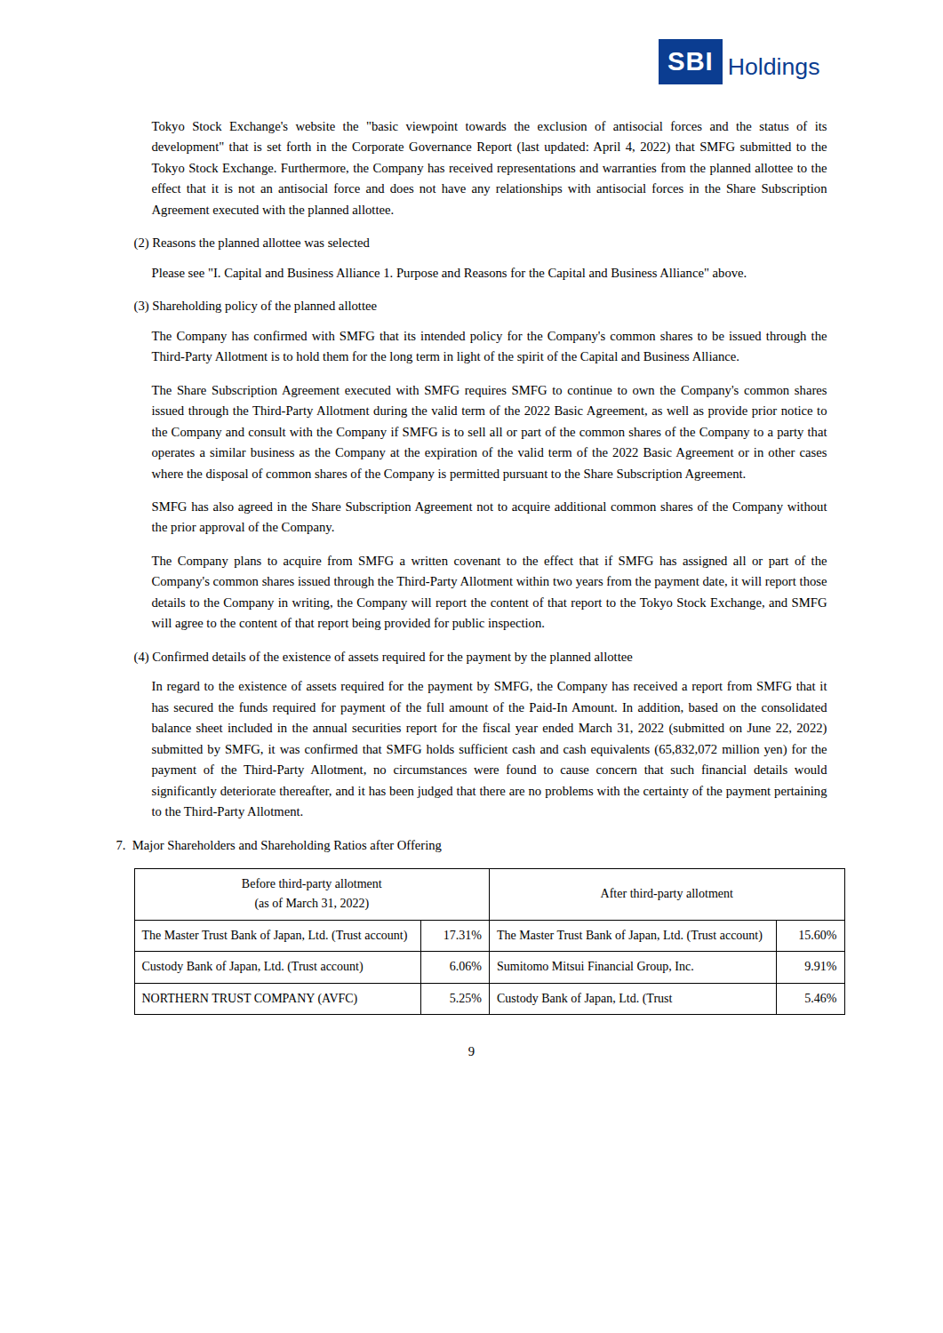SBI Holdings
Tokyo Stock Exchange's website the "basic viewpoint towards the exclusion of antisocial forces and the status of its development" that is set forth in the Corporate Governance Report (last updated: April 4, 2022) that SMFG submitted to the Tokyo Stock Exchange. Furthermore, the Company has received representations and warranties from the planned allottee to the effect that it is not an antisocial force and does not have any relationships with antisocial forces in the Share Subscription Agreement executed with the planned allottee.
(2) Reasons the planned allottee was selected
Please see "I. Capital and Business Alliance 1. Purpose and Reasons for the Capital and Business Alliance" above.
(3) Shareholding policy of the planned allottee
The Company has confirmed with SMFG that its intended policy for the Company's common shares to be issued through the Third-Party Allotment is to hold them for the long term in light of the spirit of the Capital and Business Alliance.
The Share Subscription Agreement executed with SMFG requires SMFG to continue to own the Company's common shares issued through the Third-Party Allotment during the valid term of the 2022 Basic Agreement, as well as provide prior notice to the Company and consult with the Company if SMFG is to sell all or part of the common shares of the Company to a party that operates a similar business as the Company at the expiration of the valid term of the 2022 Basic Agreement or in other cases where the disposal of common shares of the Company is permitted pursuant to the Share Subscription Agreement.
SMFG has also agreed in the Share Subscription Agreement not to acquire additional common shares of the Company without the prior approval of the Company.
The Company plans to acquire from SMFG a written covenant to the effect that if SMFG has assigned all or part of the Company's common shares issued through the Third-Party Allotment within two years from the payment date, it will report those details to the Company in writing, the Company will report the content of that report to the Tokyo Stock Exchange, and SMFG will agree to the content of that report being provided for public inspection.
(4) Confirmed details of the existence of assets required for the payment by the planned allottee
In regard to the existence of assets required for the payment by SMFG, the Company has received a report from SMFG that it has secured the funds required for payment of the full amount of the Paid-In Amount. In addition, based on the consolidated balance sheet included in the annual securities report for the fiscal year ended March 31, 2022 (submitted on June 22, 2022) submitted by SMFG, it was confirmed that SMFG holds sufficient cash and cash equivalents (65,832,072 million yen) for the payment of the Third-Party Allotment, no circumstances were found to cause concern that such financial details would significantly deteriorate thereafter, and it has been judged that there are no problems with the certainty of the payment pertaining to the Third-Party Allotment.
7. Major Shareholders and Shareholding Ratios after Offering
| Before third-party allotment (as of March 31, 2022) | After third-party allotment |
| --- | --- |
| The Master Trust Bank of Japan, Ltd. (Trust account) | 17.31% | The Master Trust Bank of Japan, Ltd. (Trust account) | 15.60% |
| Custody Bank of Japan, Ltd. (Trust account) | 6.06% | Sumitomo Mitsui Financial Group, Inc. | 9.91% |
| NORTHERN TRUST COMPANY (AVFC) | 5.25% | Custody Bank of Japan, Ltd. (Trust | 5.46% |
9